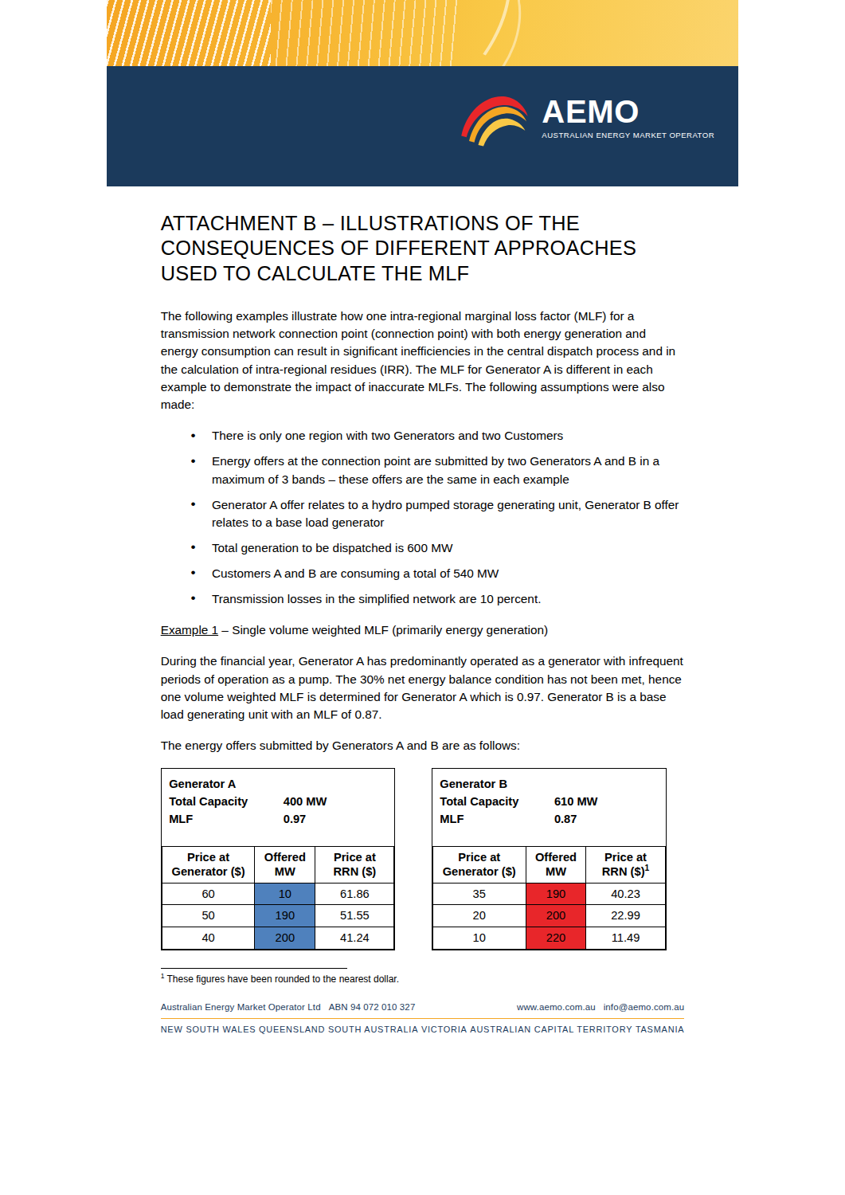AEMO
AUSTRALIAN ENERGY MARKET OPERATOR
Attachment B – Illustrations of the consequences of different approaches used to calculate the MLF
The following examples illustrate how one intra-regional marginal loss factor (MLF) for a transmission network connection point (connection point) with both energy generation and energy consumption can result in significant inefficiencies in the central dispatch process and in the calculation of intra-regional residues (IRR). The MLF for Generator A is different in each example to demonstrate the impact of inaccurate MLFs. The following assumptions were also made:
There is only one region with two Generators and two Customers
Energy offers at the connection point are submitted by two Generators A and B in a maximum of 3 bands – these offers are the same in each example
Generator A offer relates to a hydro pumped storage generating unit, Generator B offer relates to a base load generator
Total generation to be dispatched is 600 MW
Customers A and B are consuming a total of 540 MW
Transmission losses in the simplified network are 10 percent.
Example 1 – Single volume weighted MLF (primarily energy generation)
During the financial year, Generator A has predominantly operated as a generator with infrequent periods of operation as a pump. The 30% net energy balance condition has not been met, hence one volume weighted MLF is determined for Generator A which is 0.97. Generator B is a base load generating unit with an MLF of 0.87.
The energy offers submitted by Generators A and B are as follows:
Generator A
Total Capacity 400 MW
MLF 0.97
| Price at Generator ($) | Offered MW | Price at RRN ($) |
| --- | --- | --- |
| 60 | 10 | 61.86 |
| 50 | 190 | 51.55 |
| 40 | 200 | 41.24 |
Generator B
Total Capacity 610 MW
MLF 0.87
| Price at Generator ($) | Offered MW | Price at RRN ($) 1 |
| --- | --- | --- |
| 35 | 190 | 40.23 |
| 20 | 200 | 22.99 |
| 10 | 220 | 11.49 |
1 These figures have been rounded to the nearest dollar.
Australian Energy Market Operator Ltd ABN 94 072 010 327
www.aemo.com.au info@aemo.com.au
NEW SOUTH WALES QUEENSLAND SOUTH AUSTRALIA VICTORIA AUSTRALIAN CAPITAL TERRITORY TASMANIA